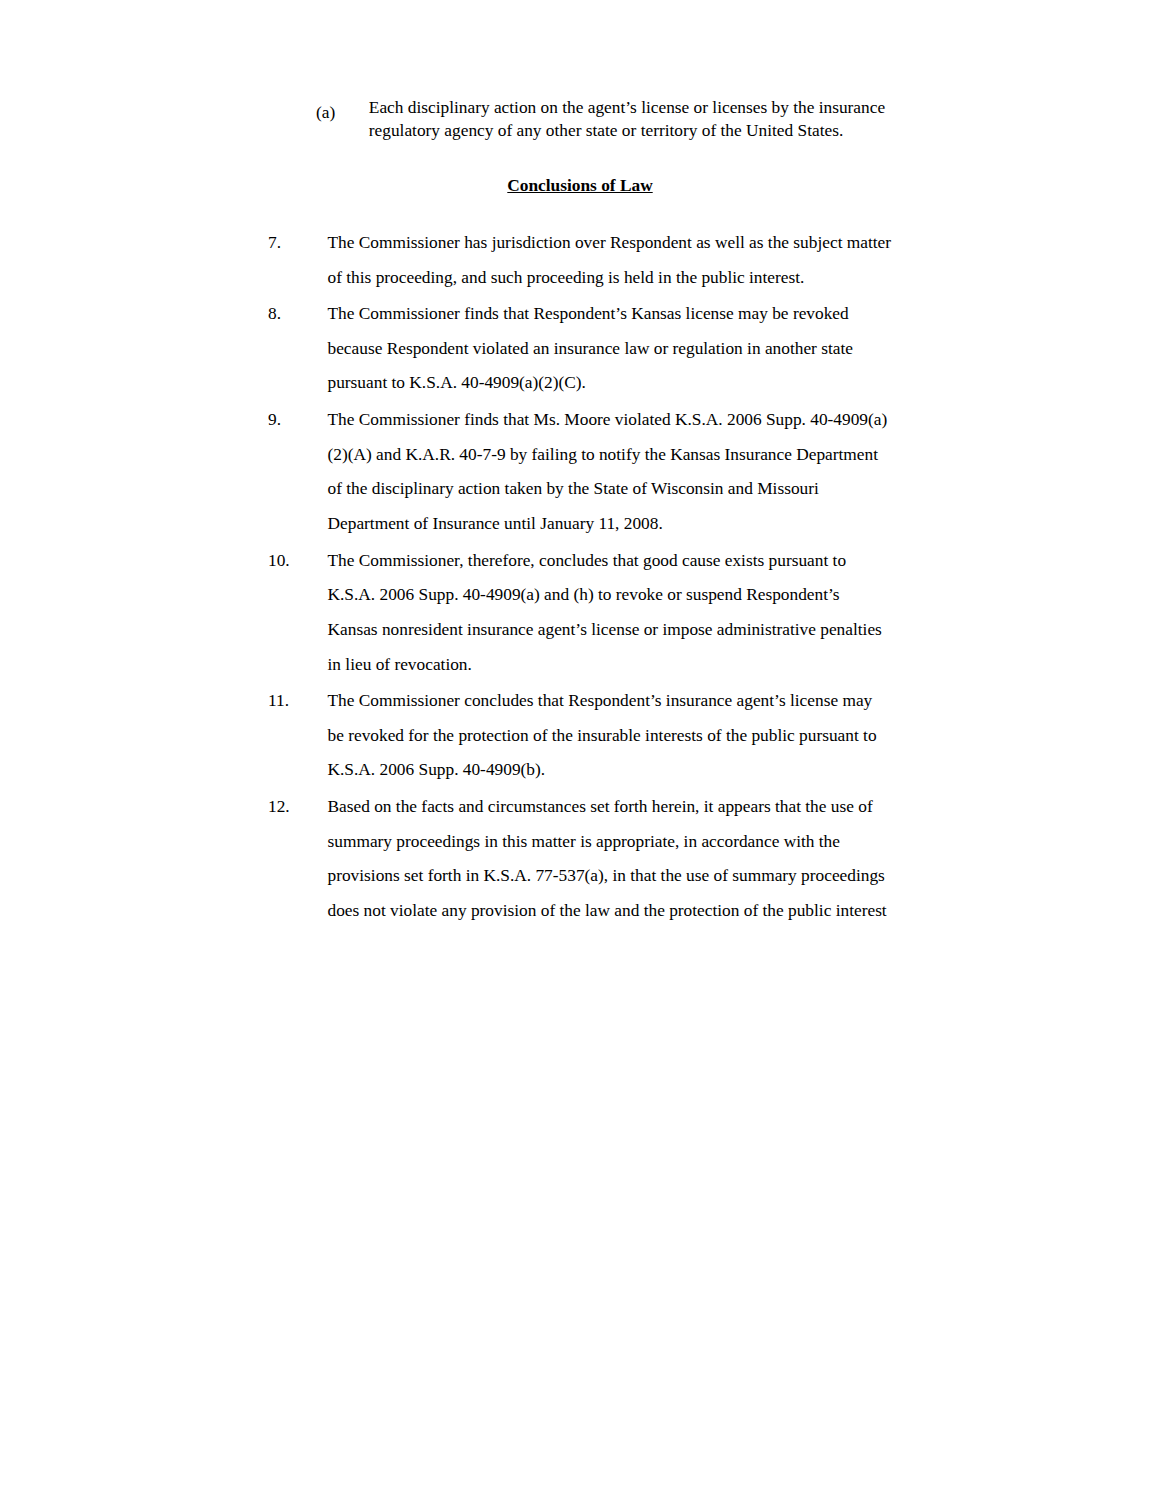(a)
Each disciplinary action on the agent’s license or licenses by the insurance regulatory agency of any other state or territory of the United States.
Conclusions of Law
7. The Commissioner has jurisdiction over Respondent as well as the subject matter of this proceeding, and such proceeding is held in the public interest.
8. The Commissioner finds that Respondent’s Kansas license may be revoked because Respondent violated an insurance law or regulation in another state pursuant to K.S.A. 40-4909(a)(2)(C).
9. The Commissioner finds that Ms. Moore violated K.S.A. 2006 Supp. 40-4909(a)(2)(A) and K.A.R. 40-7-9 by failing to notify the Kansas Insurance Department of the disciplinary action taken by the State of Wisconsin and Missouri Department of Insurance until January 11, 2008.
10. The Commissioner, therefore, concludes that good cause exists pursuant to K.S.A. 2006 Supp. 40-4909(a) and (h) to revoke or suspend Respondent’s Kansas nonresident insurance agent’s license or impose administrative penalties in lieu of revocation.
11. The Commissioner concludes that Respondent’s insurance agent’s license may be revoked for the protection of the insurable interests of the public pursuant to K.S.A. 2006 Supp. 40-4909(b).
12. Based on the facts and circumstances set forth herein, it appears that the use of summary proceedings in this matter is appropriate, in accordance with the provisions set forth in K.S.A. 77-537(a), in that the use of summary proceedings does not violate any provision of the law and the protection of the public interest